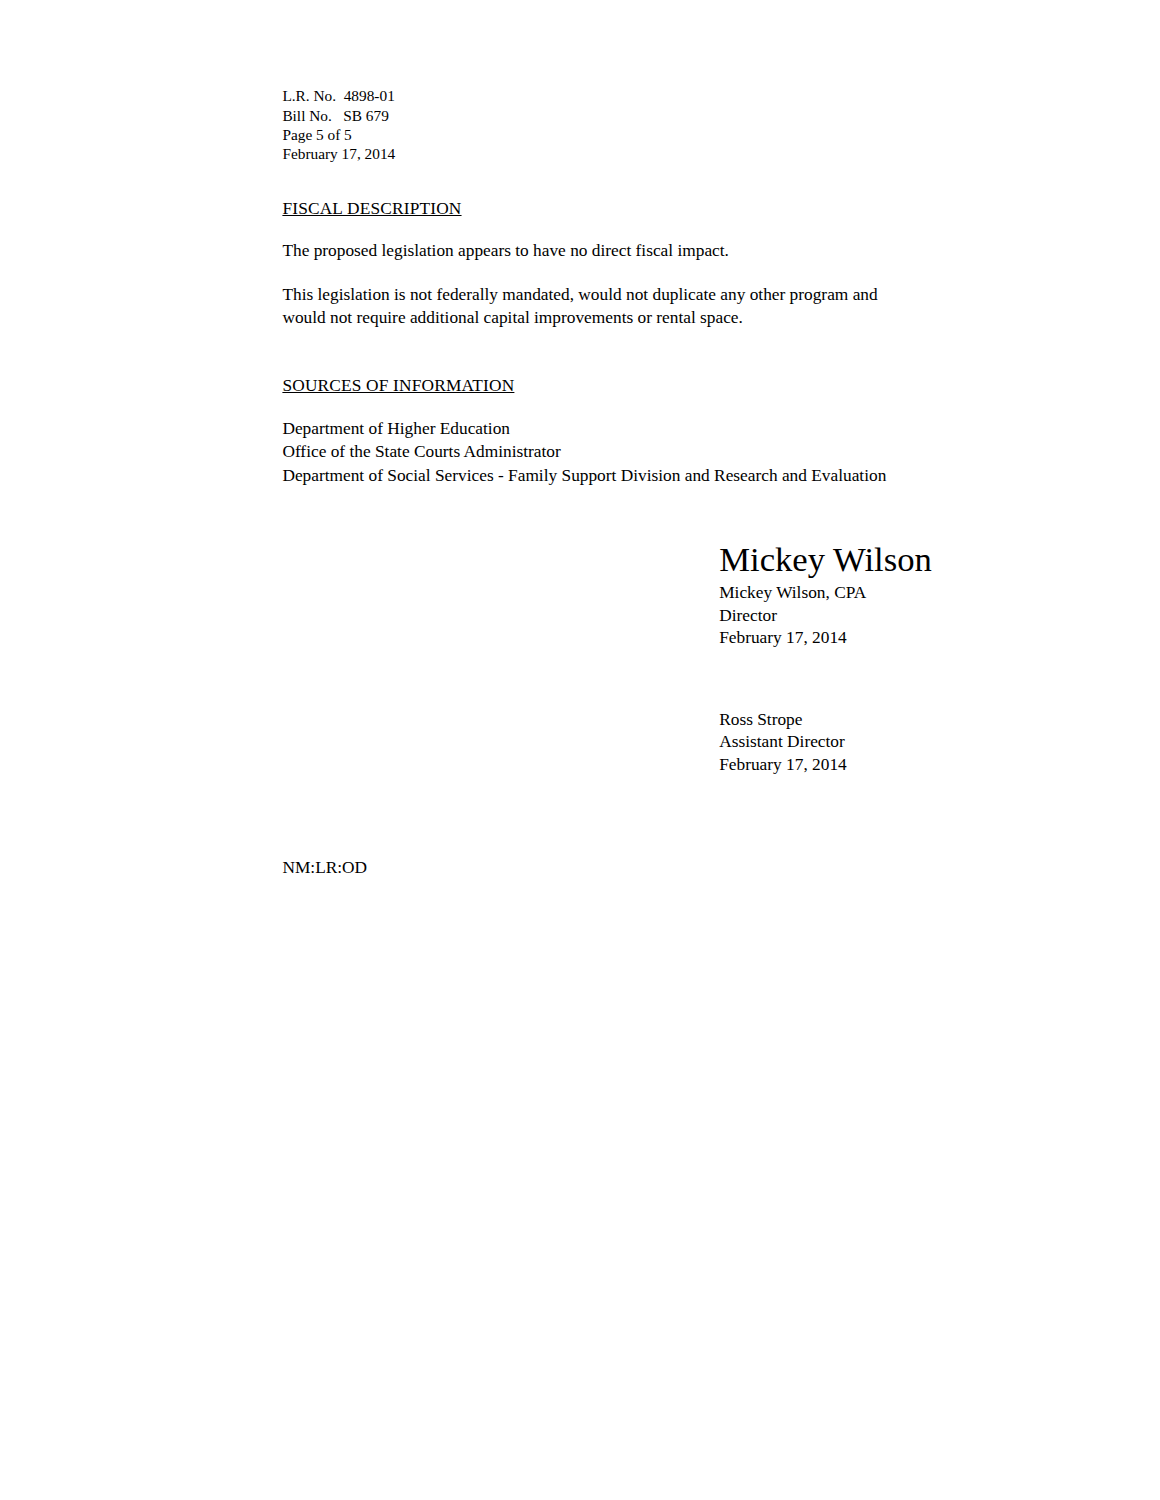L.R. No. 4898-01
Bill No. SB 679
Page 5 of 5
February 17, 2014
FISCAL DESCRIPTION
The proposed legislation appears to have no direct fiscal impact.
This legislation is not federally mandated, would not duplicate any other program and would not require additional capital improvements or rental space.
SOURCES OF INFORMATION
Department of Higher Education
Office of the State Courts Administrator
Department of Social Services - Family Support Division and Research and Evaluation
Mickey Wilson
Mickey Wilson, CPA
Director
February 17, 2014
Ross Strope
Assistant Director
February 17, 2014
NM:LR:OD